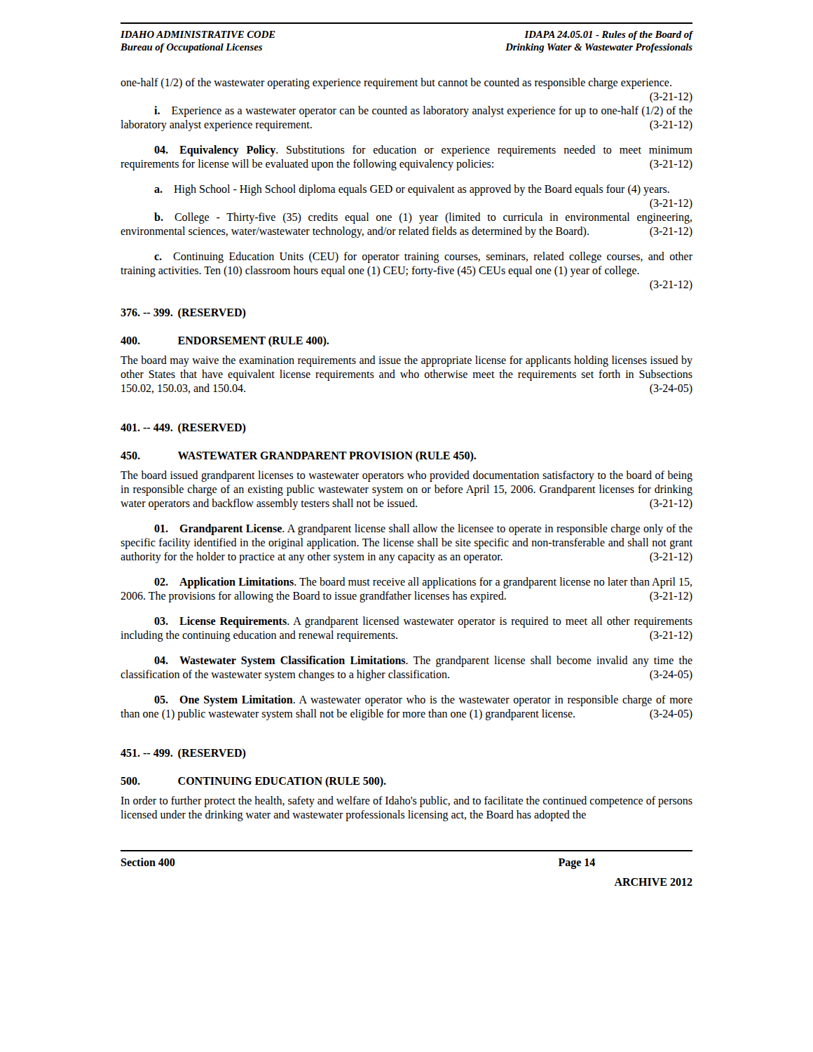| IDAHO ADMINISTRATIVE CODE Bureau of Occupational Licenses | IDAPA 24.05.01 - Rules of the Board of Drinking Water & Wastewater Professionals |
one-half (1/2) of the wastewater operating experience requirement but cannot be counted as responsible charge experience.(3-21-12)
i. Experience as a wastewater operator can be counted as laboratory analyst experience for up to one-half (1/2) of the laboratory analyst experience requirement.(3-21-12)
04. Equivalency Policy. Substitutions for education or experience requirements needed to meet minimum requirements for license will be evaluated upon the following equivalency policies:(3-21-12)
a. High School - High School diploma equals GED or equivalent as approved by the Board equals four (4) years.(3-21-12)
b. College - Thirty-five (35) credits equal one (1) year (limited to curricula in environmental engineering, environmental sciences, water/wastewater technology, and/or related fields as determined by the Board).(3-21-12)
c. Continuing Education Units (CEU) for operator training courses, seminars, related college courses, and other training activities. Ten (10) classroom hours equal one (1) CEU; forty-five (45) CEUs equal one (1) year of college.(3-21-12)
376. -- 399.(RESERVED)
400. ENDORSEMENT (RULE 400).
The board may waive the examination requirements and issue the appropriate license for applicants holding licenses issued by other States that have equivalent license requirements and who otherwise meet the requirements set forth in Subsections 150.02, 150.03, and 150.04.(3-24-05)
401. -- 449.(RESERVED)
450. WASTEWATER GRANDPARENT PROVISION (RULE 450).
The board issued grandparent licenses to wastewater operators who provided documentation satisfactory to the board of being in responsible charge of an existing public wastewater system on or before April 15, 2006. Grandparent licenses for drinking water operators and backflow assembly testers shall not be issued.(3-21-12)
01. Grandparent License. A grandparent license shall allow the licensee to operate in responsible charge only of the specific facility identified in the original application. The license shall be site specific and non-transferable and shall not grant authority for the holder to practice at any other system in any capacity as an operator.(3-21-12)
02. Application Limitations. The board must receive all applications for a grandparent license no later than April 15, 2006. The provisions for allowing the Board to issue grandfather licenses has expired.(3-21-12)
03. License Requirements. A grandparent licensed wastewater operator is required to meet all other requirements including the continuing education and renewal requirements.(3-21-12)
04. Wastewater System Classification Limitations. The grandparent license shall become invalid any time the classification of the wastewater system changes to a higher classification.(3-24-05)
05. One System Limitation. A wastewater operator who is the wastewater operator in responsible charge of more than one (1) public wastewater system shall not be eligible for more than one (1) grandparent license.(3-24-05)
451. -- 499.(RESERVED)
500. CONTINUING EDUCATION (RULE 500).
In order to further protect the health, safety and welfare of Idaho's public, and to facilitate the continued competence of persons licensed under the drinking water and wastewater professionals licensing act, the Board has adopted the
| Section 400 | Page 14 | |
ARCHIVE 2012